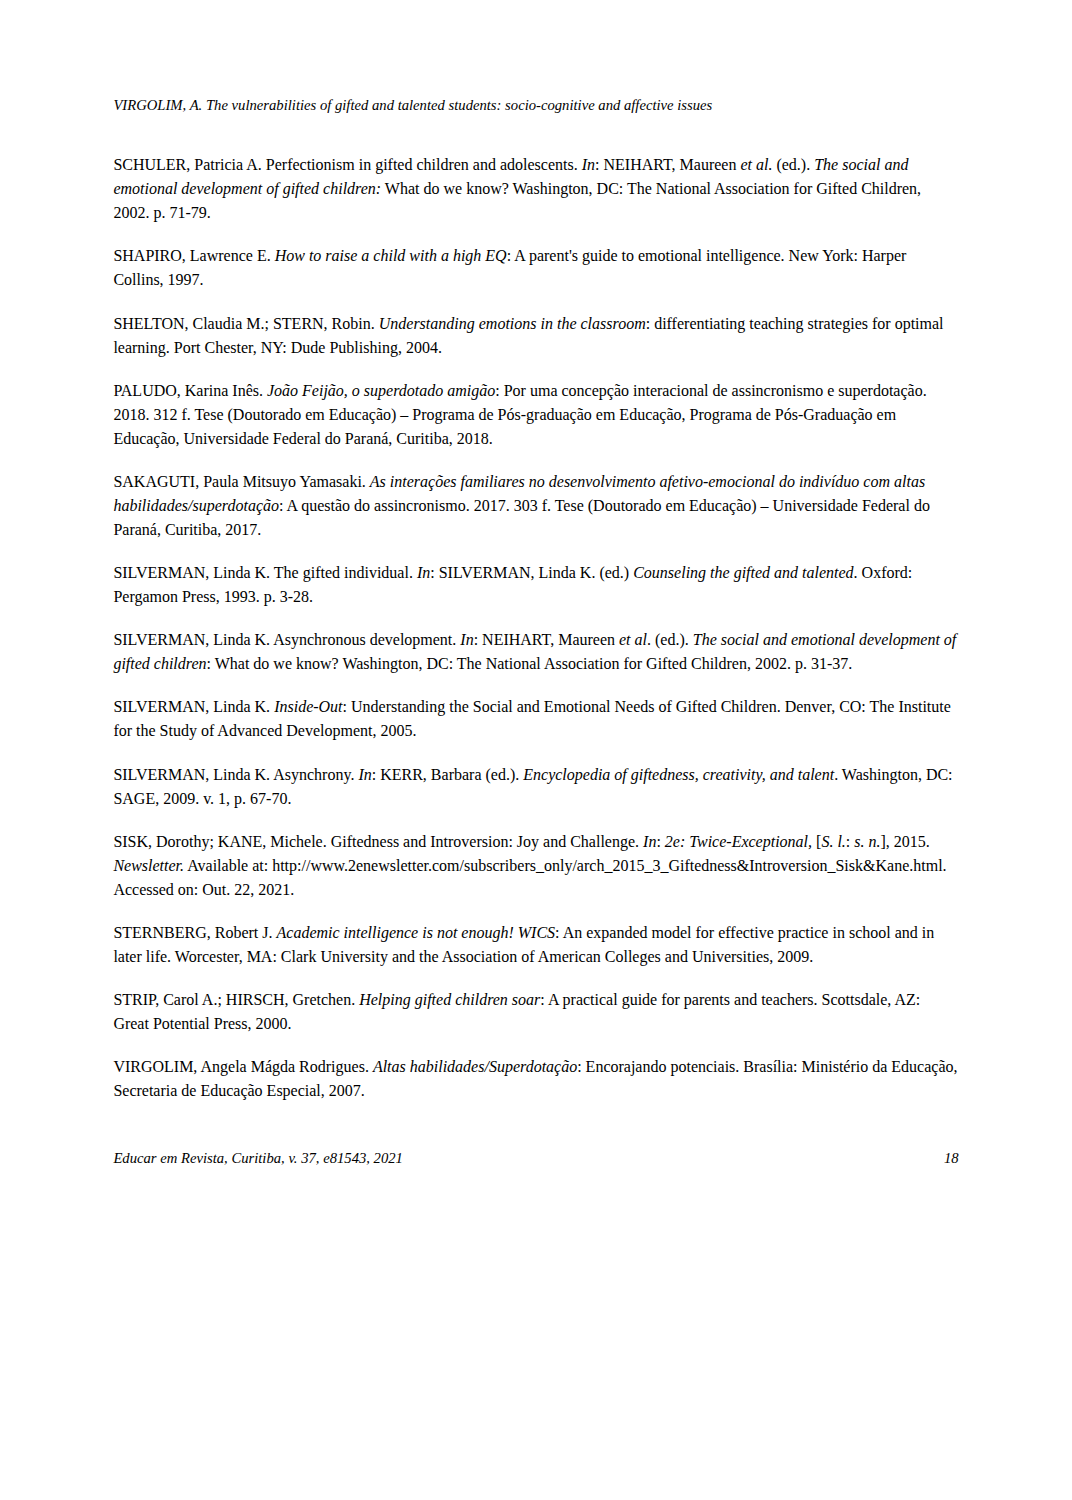VIRGOLIM, A. The vulnerabilities of gifted and talented students: socio-cognitive and affective issues
SCHULER, Patricia A. Perfectionism in gifted children and adolescents. In: NEIHART, Maureen et al. (ed.). The social and emotional development of gifted children: What do we know? Washington, DC: The National Association for Gifted Children, 2002. p. 71-79.
SHAPIRO, Lawrence E. How to raise a child with a high EQ: A parent's guide to emotional intelligence. New York: Harper Collins, 1997.
SHELTON, Claudia M.; STERN, Robin. Understanding emotions in the classroom: differentiating teaching strategies for optimal learning. Port Chester, NY: Dude Publishing, 2004.
PALUDO, Karina Inês. João Feijão, o superdotado amigão: Por uma concepção interacional de assincronismo e superdotação. 2018. 312 f. Tese (Doutorado em Educação) – Programa de Pós-graduação em Educação, Programa de Pós-Graduação em Educação, Universidade Federal do Paraná, Curitiba, 2018.
SAKAGUTI, Paula Mitsuyo Yamasaki. As interações familiares no desenvolvimento afetivo-emocional do indivíduo com altas habilidades/superdotação: A questão do assincronismo. 2017. 303 f. Tese (Doutorado em Educação) – Universidade Federal do Paraná, Curitiba, 2017.
SILVERMAN, Linda K. The gifted individual. In: SILVERMAN, Linda K. (ed.) Counseling the gifted and talented. Oxford: Pergamon Press, 1993. p. 3-28.
SILVERMAN, Linda K. Asynchronous development. In: NEIHART, Maureen et al. (ed.). The social and emotional development of gifted children: What do we know? Washington, DC: The National Association for Gifted Children, 2002. p. 31-37.
SILVERMAN, Linda K. Inside-Out: Understanding the Social and Emotional Needs of Gifted Children. Denver, CO: The Institute for the Study of Advanced Development, 2005.
SILVERMAN, Linda K. Asynchrony. In: KERR, Barbara (ed.). Encyclopedia of giftedness, creativity, and talent. Washington, DC: SAGE, 2009. v. 1, p. 67-70.
SISK, Dorothy; KANE, Michele. Giftedness and Introversion: Joy and Challenge. In: 2e: Twice-Exceptional, [S. l.: s. n.], 2015. Newsletter. Available at: http://www.2enewsletter.com/subscribers_only/arch_2015_3_Giftedness&Introversion_Sisk&Kane.html. Accessed on: Out. 22, 2021.
STERNBERG, Robert J. Academic intelligence is not enough! WICS: An expanded model for effective practice in school and in later life. Worcester, MA: Clark University and the Association of American Colleges and Universities, 2009.
STRIP, Carol A.; HIRSCH, Gretchen. Helping gifted children soar: A practical guide for parents and teachers. Scottsdale, AZ: Great Potential Press, 2000.
VIRGOLIM, Angela Mágda Rodrigues. Altas habilidades/Superdotação: Encorajando potenciais. Brasília: Ministério da Educação, Secretaria de Educação Especial, 2007.
Educar em Revista, Curitiba, v. 37, e81543, 2021 18